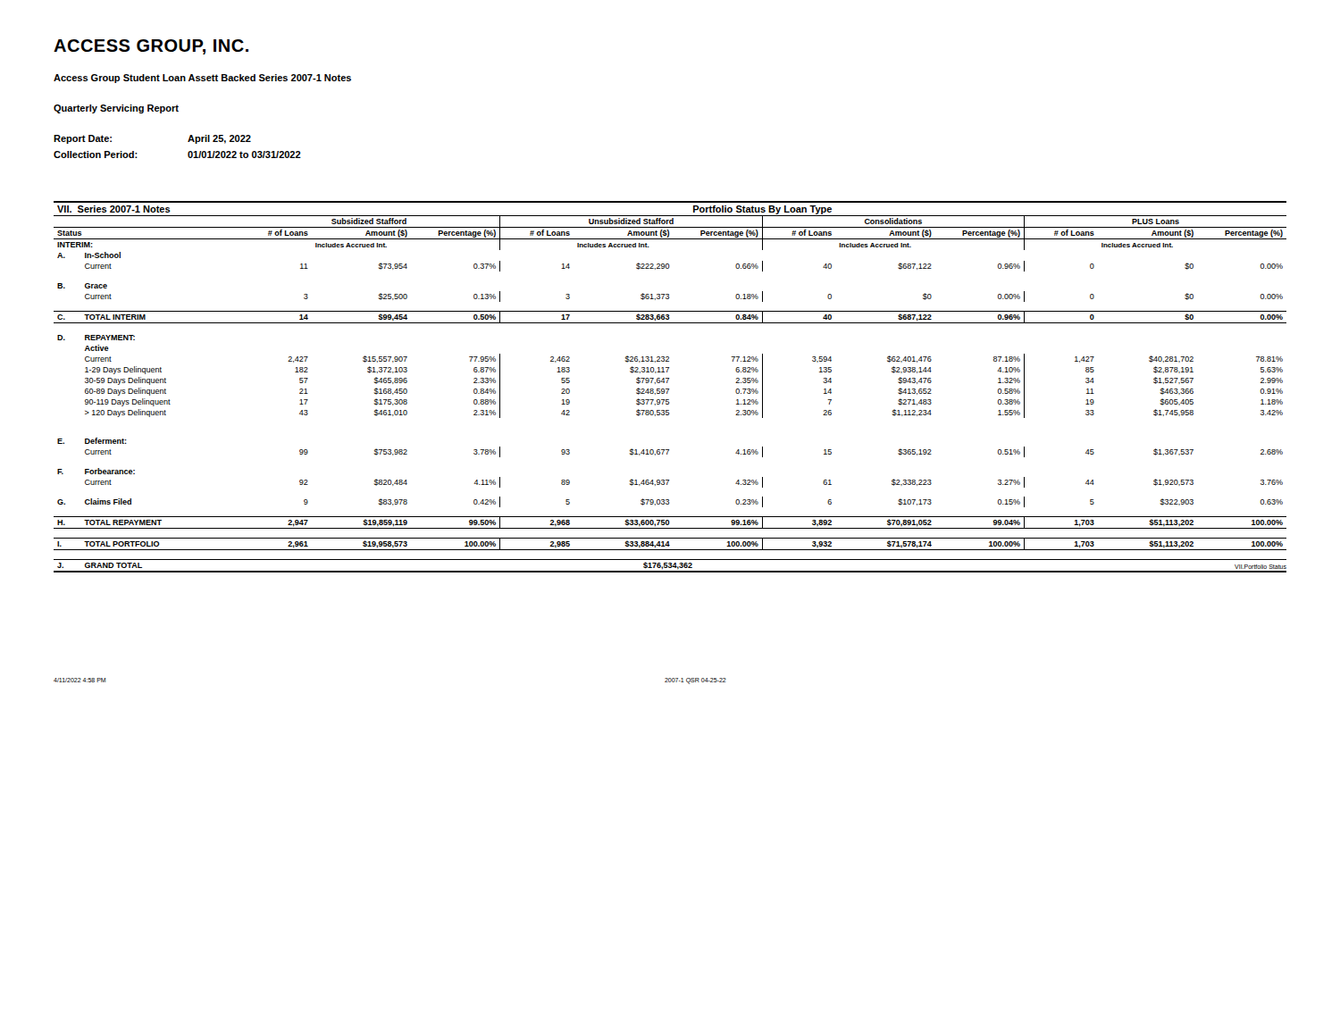ACCESS GROUP, INC.
Access Group Student Loan Assett Backed Series 2007-1 Notes
Quarterly Servicing Report
Report Date: April 25, 2022
Collection Period: 01/01/2022 to 03/31/2022
| VII. Series 2007-1 Notes | Portfolio Status By Loan Type |
| | Subsidized Stafford | Unsubsidized Stafford | Consolidations | PLUS Loans |
| Status | # of Loans | Amount ($) | Percentage (%) | # of Loans | Amount ($) | Percentage (%) | # of Loans | Amount ($) | Percentage (%) | # of Loans | Amount ($) | Percentage (%) |
| INTERIM: | | Includes Accrued Int. | | | Includes Accrued Int. | | | Includes Accrued Int. | | | Includes Accrued Int. | |
| A. | In-School | |
| | Current | 11 | $73,954 | 0.37% | 14 | $222,290 | 0.66% | 40 | $687,122 | 0.96% | 0 | $0 | 0.00% |
| B. | Grace | |
| | Current | 3 | $25,500 | 0.13% | 3 | $61,373 | 0.18% | 0 | $0 | 0.00% | 0 | $0 | 0.00% |
| C. | TOTAL INTERIM | 14 | $99,454 | 0.50% | 17 | $283,663 | 0.84% | 40 | $687,122 | 0.96% | 0 | $0 | 0.00% |
| D. | REPAYMENT: | |
| | Active | |
| | Current | 2,427 | $15,557,907 | 77.95% | 2,462 | $26,131,232 | 77.12% | 3,594 | $62,401,476 | 87.18% | 1,427 | $40,281,702 | 78.81% |
| | 1-29 Days Delinquent | 182 | $1,372,103 | 6.87% | 183 | $2,310,117 | 6.82% | 135 | $2,938,144 | 4.10% | 85 | $2,878,191 | 5.63% |
| | 30-59 Days Delinquent | 57 | $465,896 | 2.33% | 55 | $797,647 | 2.35% | 34 | $943,476 | 1.32% | 34 | $1,527,567 | 2.99% |
| | 60-89 Days Delinquent | 21 | $168,450 | 0.84% | 20 | $248,597 | 0.73% | 14 | $413,652 | 0.58% | 11 | $463,366 | 0.91% |
| | 90-119 Days Delinquent | 17 | $175,308 | 0.88% | 19 | $377,975 | 1.12% | 7 | $271,483 | 0.38% | 19 | $605,405 | 1.18% |
| | > 120 Days Delinquent | 43 | $461,010 | 2.31% | 42 | $780,535 | 2.30% | 26 | $1,112,234 | 1.55% | 33 | $1,745,958 | 3.42% |
| E. | Deferment: | |
| | Current | 99 | $753,982 | 3.78% | 93 | $1,410,677 | 4.16% | 15 | $365,192 | 0.51% | 45 | $1,367,537 | 2.68% |
| F. | Forbearance: | |
| | Current | 92 | $820,484 | 4.11% | 89 | $1,464,937 | 4.32% | 61 | $2,338,223 | 3.27% | 44 | $1,920,573 | 3.76% |
| G. | Claims Filed | 9 | $83,978 | 0.42% | 5 | $79,033 | 0.23% | 6 | $107,173 | 0.15% | 5 | $322,903 | 0.63% |
| H. | TOTAL REPAYMENT | 2,947 | $19,859,119 | 99.50% | 2,968 | $33,600,750 | 99.16% | 3,892 | $70,891,052 | 99.04% | 1,703 | $51,113,202 | 100.00% |
| I. | TOTAL PORTFOLIO | 2,961 | $19,958,573 | 100.00% | 2,985 | $33,884,414 | 100.00% | 3,932 | $71,578,174 | 100.00% | 1,703 | $51,113,202 | 100.00% |
| J. | GRAND TOTAL | | $176,534,362 | |
VII.Portfolio Status
4/11/2022 4:58 PM
2007-1 QSR 04-25-22